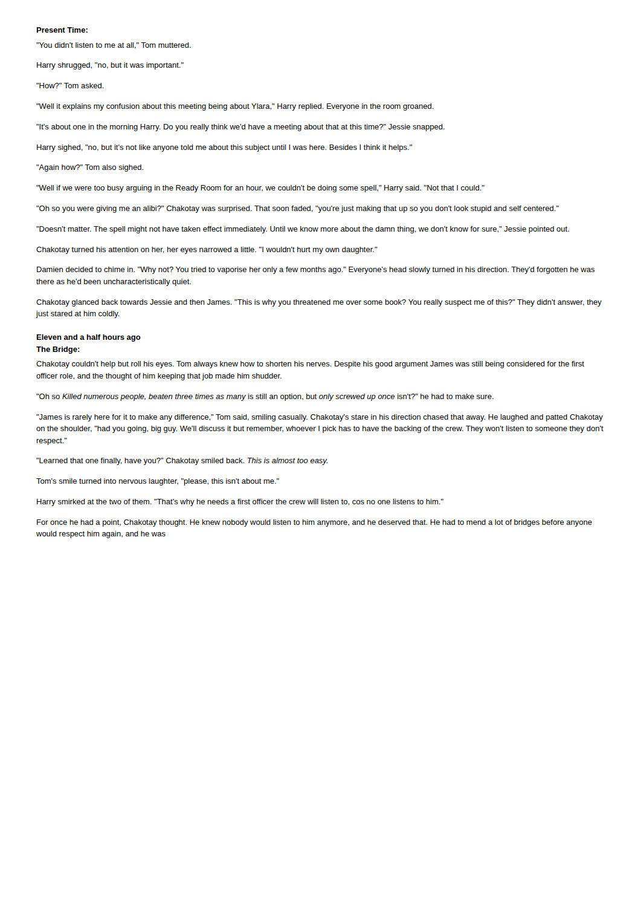Present Time:
"You didn't listen to me at all," Tom muttered.
Harry shrugged, "no, but it was important."
"How?" Tom asked.
"Well it explains my confusion about this meeting being about Ylara," Harry replied. Everyone in the room groaned.
"It's about one in the morning Harry. Do you really think we'd have a meeting about that at this time?" Jessie snapped.
Harry sighed, "no, but it's not like anyone told me about this subject until I was here. Besides I think it helps."
"Again how?" Tom also sighed.
"Well if we were too busy arguing in the Ready Room for an hour, we couldn't be doing some spell," Harry said. "Not that I could."
"Oh so you were giving me an alibi?" Chakotay was surprised. That soon faded, "you're just making that up so you don't look stupid and self centered."
"Doesn't matter. The spell might not have taken effect immediately. Until we know more about the damn thing, we don't know for sure," Jessie pointed out.
Chakotay turned his attention on her, her eyes narrowed a little. "I wouldn't hurt my own daughter."
Damien decided to chime in. "Why not? You tried to vaporise her only a few months ago." Everyone's head slowly turned in his direction. They'd forgotten he was there as he'd been uncharacteristically quiet.
Chakotay glanced back towards Jessie and then James. "This is why you threatened me over some book? You really suspect me of this?" They didn't answer, they just stared at him coldly.
Eleven and a half hours ago
The Bridge:
Chakotay couldn't help but roll his eyes. Tom always knew how to shorten his nerves. Despite his good argument James was still being considered for the first officer role, and the thought of him keeping that job made him shudder.
"Oh so Killed numerous people, beaten three times as many is still an option, but only screwed up once isn't?" he had to make sure.
"James is rarely here for it to make any difference," Tom said, smiling casually. Chakotay's stare in his direction chased that away. He laughed and patted Chakotay on the shoulder, "had you going, big guy. We'll discuss it but remember, whoever I pick has to have the backing of the crew. They won't listen to someone they don't respect."
"Learned that one finally, have you?" Chakotay smiled back. This is almost too easy.
Tom's smile turned into nervous laughter, "please, this isn't about me."
Harry smirked at the two of them. "That's why he needs a first officer the crew will listen to, cos no one listens to him."
For once he had a point, Chakotay thought. He knew nobody would listen to him anymore, and he deserved that. He had to mend a lot of bridges before anyone would respect him again, and he was